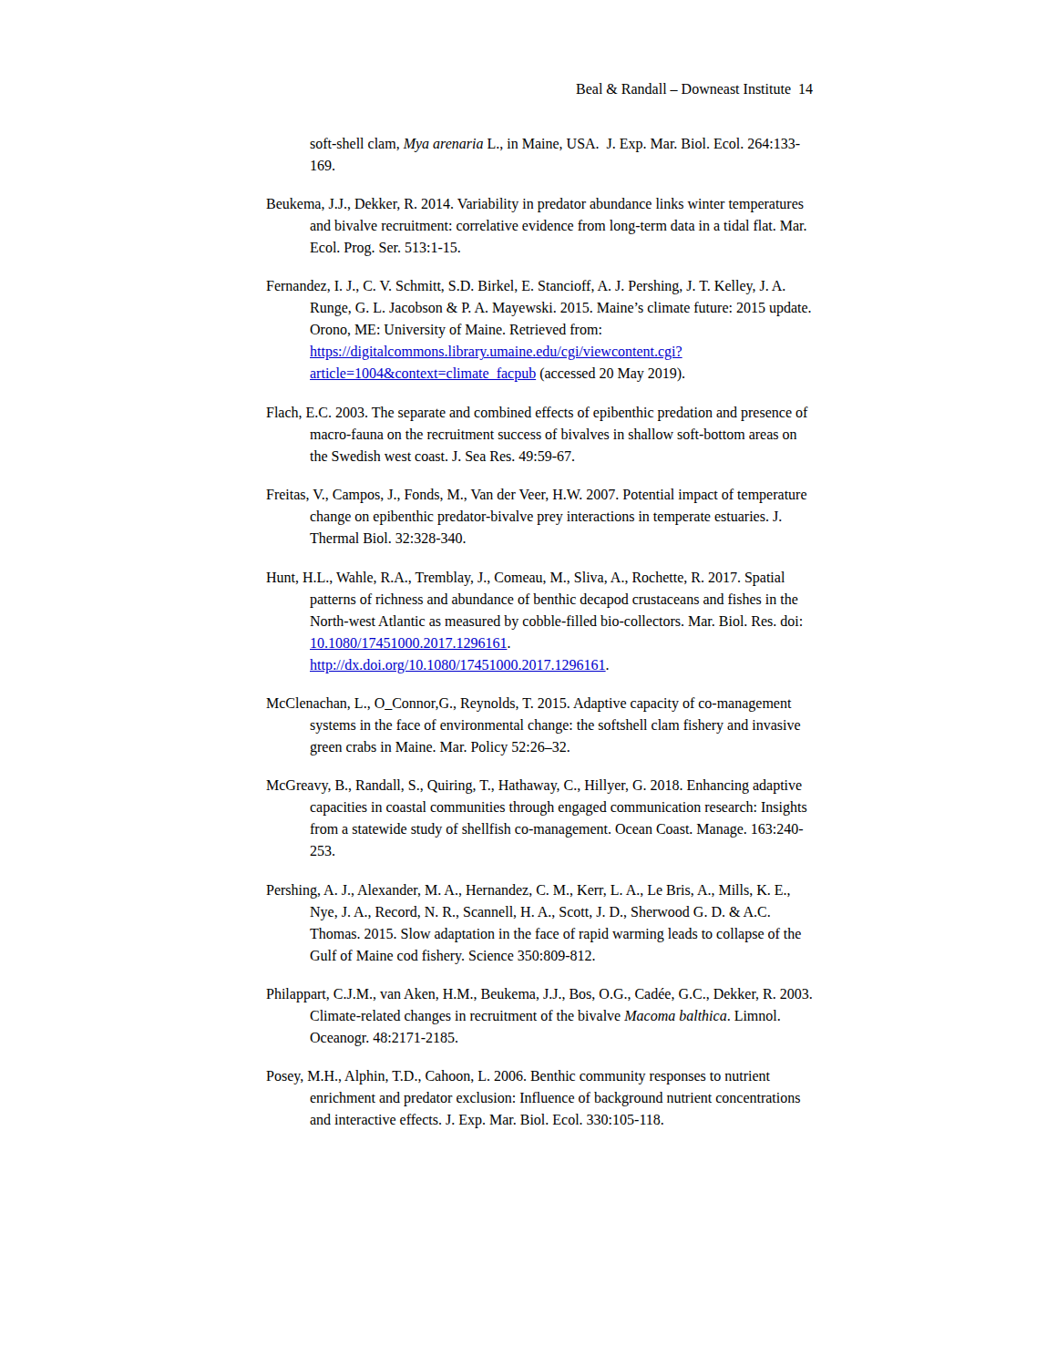Beal & Randall – Downeast Institute 14
soft-shell clam, Mya arenaria L., in Maine, USA. J. Exp. Mar. Biol. Ecol. 264:133-169.
Beukema, J.J., Dekker, R. 2014. Variability in predator abundance links winter temperatures and bivalve recruitment: correlative evidence from long-term data in a tidal flat. Mar. Ecol. Prog. Ser. 513:1-15.
Fernandez, I. J., C. V. Schmitt, S.D. Birkel, E. Stancioff, A. J. Pershing, J. T. Kelley, J. A. Runge, G. L. Jacobson & P. A. Mayewski. 2015. Maine’s climate future: 2015 update. Orono, ME: University of Maine. Retrieved from: https://digitalcommons.library.umaine.edu/cgi/viewcontent.cgi?article=1004&context=climate_facpub (accessed 20 May 2019).
Flach, E.C. 2003. The separate and combined effects of epibenthic predation and presence of macro-fauna on the recruitment success of bivalves in shallow soft-bottom areas on the Swedish west coast. J. Sea Res. 49:59-67.
Freitas, V., Campos, J., Fonds, M., Van der Veer, H.W. 2007. Potential impact of temperature change on epibenthic predator-bivalve prey interactions in temperate estuaries. J. Thermal Biol. 32:328-340.
Hunt, H.L., Wahle, R.A., Tremblay, J., Comeau, M., Sliva, A., Rochette, R. 2017. Spatial patterns of richness and abundance of benthic decapod crustaceans and fishes in the North-west Atlantic as measured by cobble-filled bio-collectors. Mar. Biol. Res. doi: 10.1080/17451000.2017.1296161. http://dx.doi.org/10.1080/17451000.2017.1296161.
McClenachan, L., O_Connor,G., Reynolds, T. 2015. Adaptive capacity of co-management systems in the face of environmental change: the softshell clam fishery and invasive green crabs in Maine. Mar. Policy 52:26–32.
McGreavy, B., Randall, S., Quiring, T., Hathaway, C., Hillyer, G. 2018. Enhancing adaptive capacities in coastal communities through engaged communication research: Insights from a statewide study of shellfish co-management. Ocean Coast. Manage. 163:240-253.
Pershing, A. J., Alexander, M. A., Hernandez, C. M., Kerr, L. A., Le Bris, A., Mills, K. E., Nye, J. A., Record, N. R., Scannell, H. A., Scott, J. D., Sherwood G. D. & A.C. Thomas. 2015. Slow adaptation in the face of rapid warming leads to collapse of the Gulf of Maine cod fishery. Science 350:809-812.
Philappart, C.J.M., van Aken, H.M., Beukema, J.J., Bos, O.G., Cadée, G.C., Dekker, R. 2003. Climate-related changes in recruitment of the bivalve Macoma balthica. Limnol. Oceanogr. 48:2171-2185.
Posey, M.H., Alphin, T.D., Cahoon, L. 2006. Benthic community responses to nutrient enrichment and predator exclusion: Influence of background nutrient concentrations and interactive effects. J. Exp. Mar. Biol. Ecol. 330:105-118.